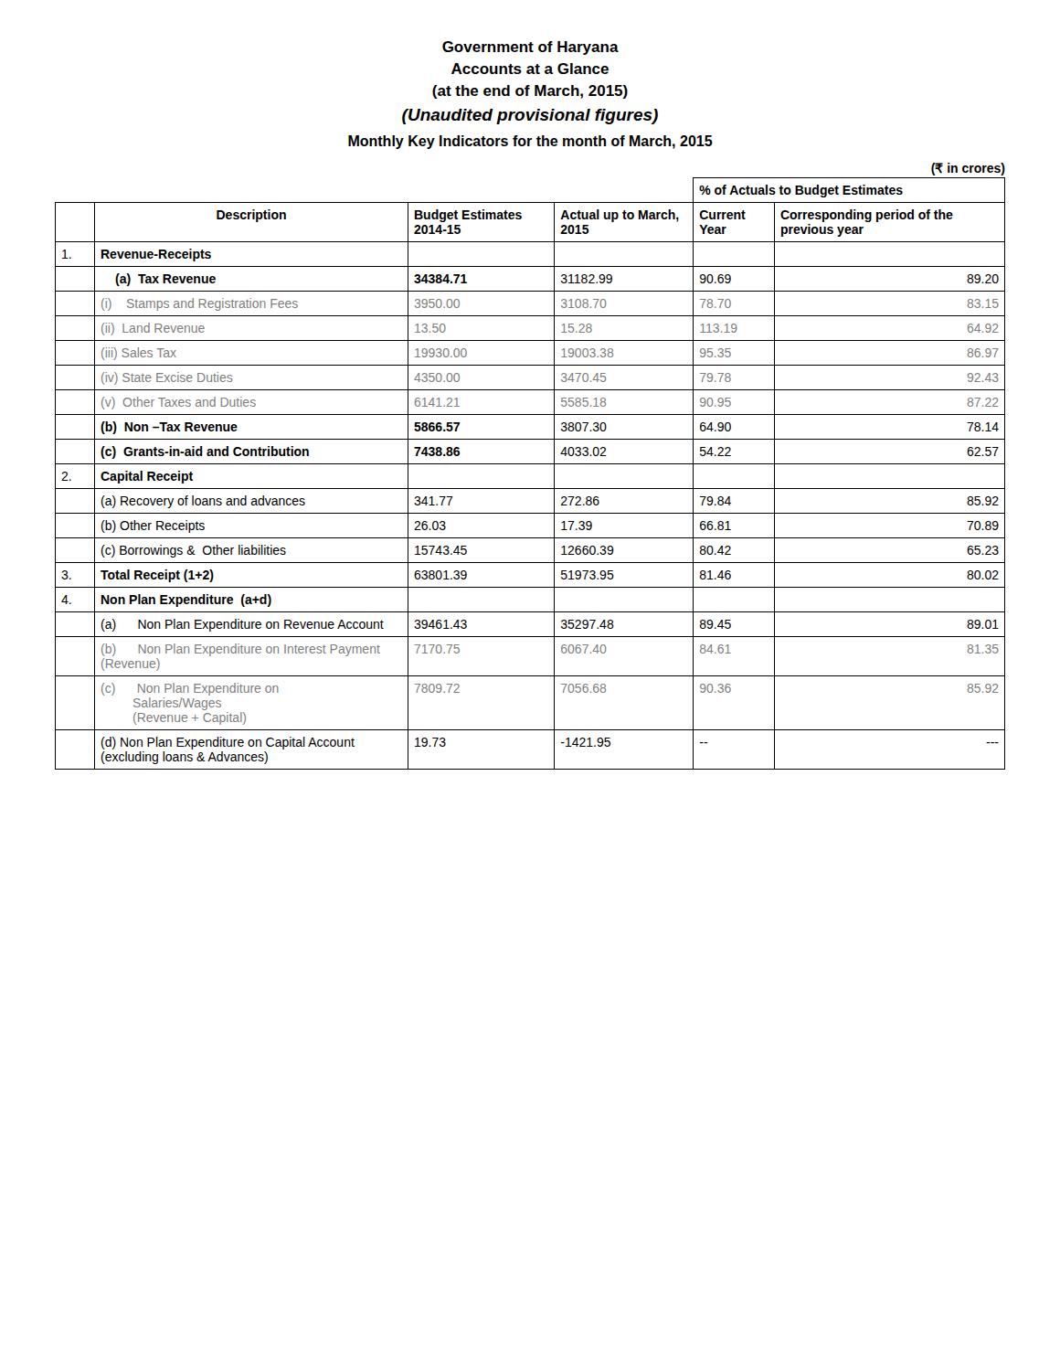Government of Haryana
Accounts at a Glance
(at the end of March, 2015)
(Unaudited provisional figures)
Monthly Key Indicators for the month of March, 2015
(₹ in crores)
| | | | | % of Actuals to Budget Estimates |
| | Description | Budget Estimates 2014-15 | Actual up to March, 2015 | Current Year | Corresponding period of the previous year |
| 1. | Revenue-Receipts | | | | |
| | (a) Tax Revenue | 34384.71 | 31182.99 | 90.69 | 89.20 |
| | (i) Stamps and Registration Fees | 3950.00 | 3108.70 | 78.70 | 83.15 |
| | (ii) Land Revenue | 13.50 | 15.28 | 113.19 | 64.92 |
| | (iii) Sales Tax | 19930.00 | 19003.38 | 95.35 | 86.97 |
| | (iv) State Excise Duties | 4350.00 | 3470.45 | 79.78 | 92.43 |
| | (v) Other Taxes and Duties | 6141.21 | 5585.18 | 90.95 | 87.22 |
| | (b) Non –Tax Revenue | 5866.57 | 3807.30 | 64.90 | 78.14 |
| | (c) Grants-in-aid and Contribution | 7438.86 | 4033.02 | 54.22 | 62.57 |
| 2. | Capital Receipt | | | | |
| | (a) Recovery of loans and advances | 341.77 | 272.86 | 79.84 | 85.92 |
| | (b) Other Receipts | 26.03 | 17.39 | 66.81 | 70.89 |
| | (c) Borrowings & Other liabilities | 15743.45 | 12660.39 | 80.42 | 65.23 |
| 3. | Total Receipt (1+2) | 63801.39 | 51973.95 | 81.46 | 80.02 |
| 4. | Non Plan Expenditure (a+d) | | | | |
| | (a) Non Plan Expenditure on Revenue Account | 39461.43 | 35297.48 | 89.45 | 89.01 |
| | (b) Non Plan Expenditure on Interest Payment (Revenue) | 7170.75 | 6067.40 | 84.61 | 81.35 |
| | (c) Non Plan Expenditure on Salaries/Wages (Revenue + Capital) | 7809.72 | 7056.68 | 90.36 | 85.92 |
| | (d) Non Plan Expenditure on Capital Account (excluding loans & Advances) | 19.73 | -1421.95 | -- | --- |